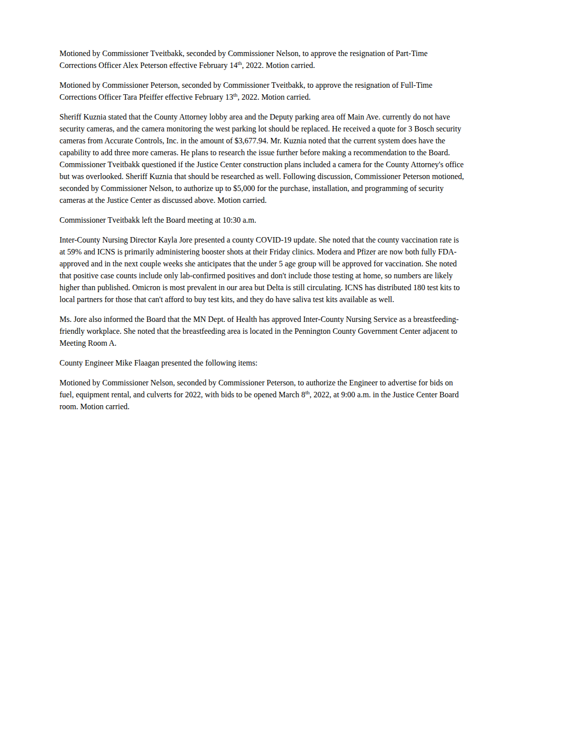Motioned by Commissioner Tveitbakk, seconded by Commissioner Nelson, to approve the resignation of Part-Time Corrections Officer Alex Peterson effective February 14th, 2022. Motion carried.
Motioned by Commissioner Peterson, seconded by Commissioner Tveitbakk, to approve the resignation of Full-Time Corrections Officer Tara Pfeiffer effective February 13th, 2022. Motion carried.
Sheriff Kuznia stated that the County Attorney lobby area and the Deputy parking area off Main Ave. currently do not have security cameras, and the camera monitoring the west parking lot should be replaced. He received a quote for 3 Bosch security cameras from Accurate Controls, Inc. in the amount of $3,677.94. Mr. Kuznia noted that the current system does have the capability to add three more cameras. He plans to research the issue further before making a recommendation to the Board. Commissioner Tveitbakk questioned if the Justice Center construction plans included a camera for the County Attorney's office but was overlooked. Sheriff Kuznia that should be researched as well. Following discussion, Commissioner Peterson motioned, seconded by Commissioner Nelson, to authorize up to $5,000 for the purchase, installation, and programming of security cameras at the Justice Center as discussed above. Motion carried.
Commissioner Tveitbakk left the Board meeting at 10:30 a.m.
Inter-County Nursing Director Kayla Jore presented a county COVID-19 update. She noted that the county vaccination rate is at 59% and ICNS is primarily administering booster shots at their Friday clinics. Modera and Pfizer are now both fully FDA-approved and in the next couple weeks she anticipates that the under 5 age group will be approved for vaccination. She noted that positive case counts include only lab-confirmed positives and don't include those testing at home, so numbers are likely higher than published. Omicron is most prevalent in our area but Delta is still circulating. ICNS has distributed 180 test kits to local partners for those that can't afford to buy test kits, and they do have saliva test kits available as well.
Ms. Jore also informed the Board that the MN Dept. of Health has approved Inter-County Nursing Service as a breastfeeding-friendly workplace. She noted that the breastfeeding area is located in the Pennington County Government Center adjacent to Meeting Room A.
County Engineer Mike Flaagan presented the following items:
Motioned by Commissioner Nelson, seconded by Commissioner Peterson, to authorize the Engineer to advertise for bids on fuel, equipment rental, and culverts for 2022, with bids to be opened March 8th, 2022, at 9:00 a.m. in the Justice Center Board room. Motion carried.